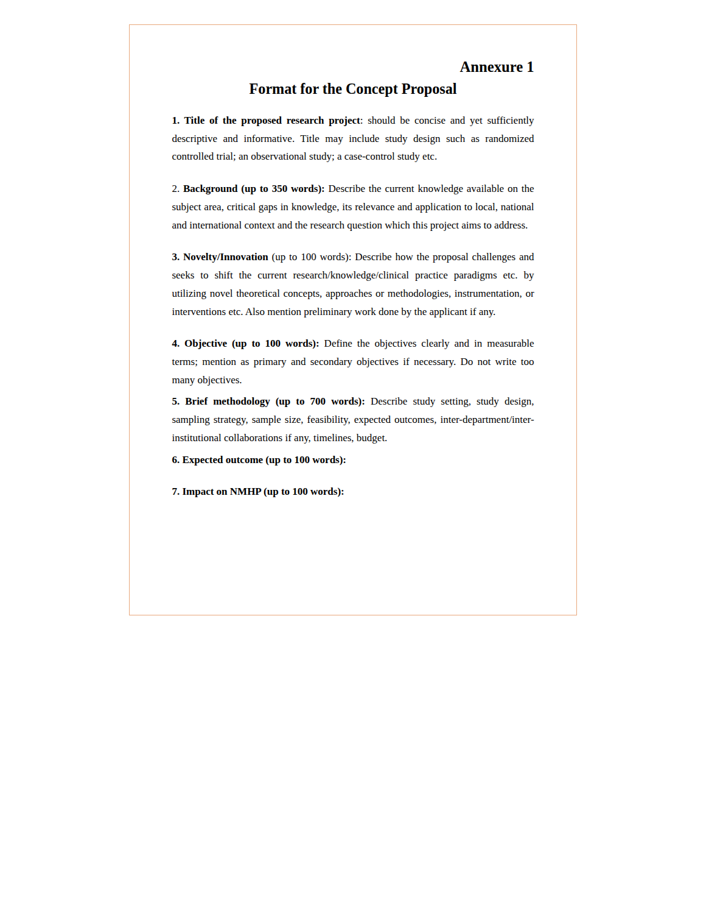Annexure 1
Format for the Concept Proposal
1. Title of the proposed research project: should be concise and yet sufficiently descriptive and informative. Title may include study design such as randomized controlled trial; an observational study; a case-control study etc.
2. Background (up to 350 words): Describe the current knowledge available on the subject area, critical gaps in knowledge, its relevance and application to local, national and international context and the research question which this project aims to address.
3. Novelty/Innovation (up to 100 words): Describe how the proposal challenges and seeks to shift the current research/knowledge/clinical practice paradigms etc. by utilizing novel theoretical concepts, approaches or methodologies, instrumentation, or interventions etc. Also mention preliminary work done by the applicant if any.
4. Objective (up to 100 words): Define the objectives clearly and in measurable terms; mention as primary and secondary objectives if necessary. Do not write too many objectives.
5. Brief methodology (up to 700 words): Describe study setting, study design, sampling strategy, sample size, feasibility, expected outcomes, inter-department/inter-institutional collaborations if any, timelines, budget.
6. Expected outcome (up to 100 words):
7. Impact on NMHP (up to 100 words):